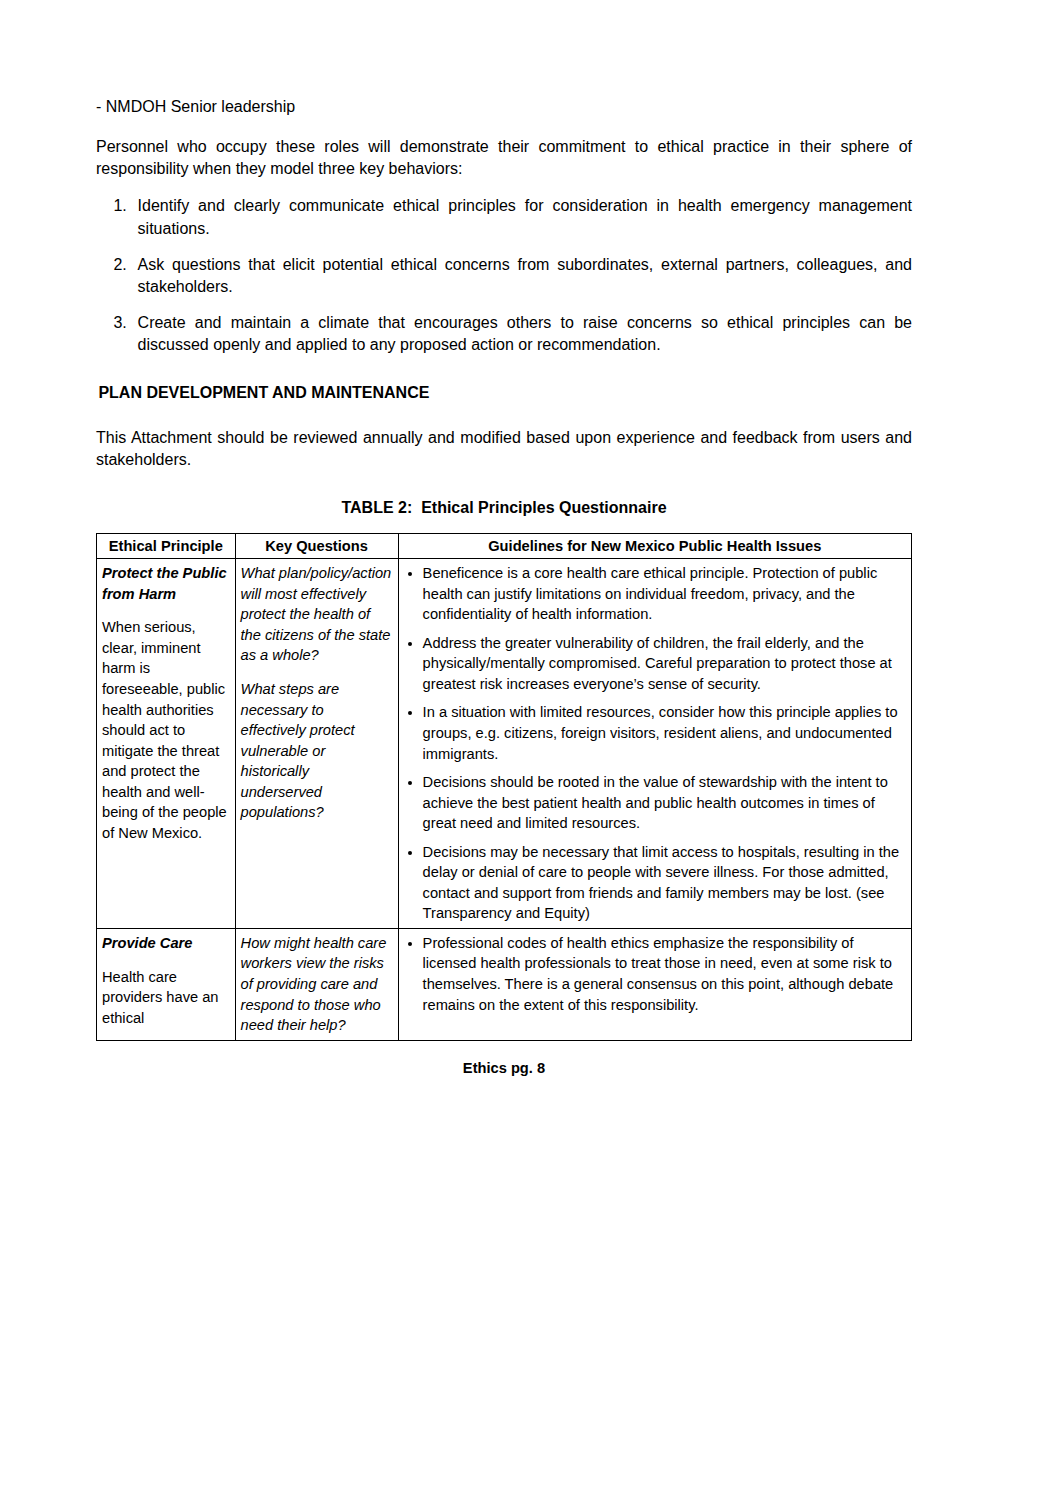- NMDOH Senior leadership
Personnel who occupy these roles will demonstrate their commitment to ethical practice in their sphere of responsibility when they model three key behaviors:
Identify and clearly communicate ethical principles for consideration in health emergency management situations.
Ask questions that elicit potential ethical concerns from subordinates, external partners, colleagues, and stakeholders.
Create and maintain a climate that encourages others to raise concerns so ethical principles can be discussed openly and applied to any proposed action or recommendation.
PLAN DEVELOPMENT AND MAINTENANCE
This Attachment should be reviewed annually and modified based upon experience and feedback from users and stakeholders.
TABLE 2: Ethical Principles Questionnaire
| Ethical Principle | Key Questions | Guidelines for New Mexico Public Health Issues |
| --- | --- | --- |
| Protect the Public from Harm When serious, clear, imminent harm is foreseeable, public health authorities should act to mitigate the threat and protect the health and well-being of the people of New Mexico. | What plan/policy/action will most effectively protect the health of the citizens of the state as a whole? What steps are necessary to effectively protect vulnerable or historically underserved populations? | Beneficence is a core health care ethical principle. Protection of public health can justify limitations on individual freedom, privacy, and the confidentiality of health information. Address the greater vulnerability of children, the frail elderly, and the physically/mentally compromised. Careful preparation to protect those at greatest risk increases everyone’s sense of security. In a situation with limited resources, consider how this principle applies to groups, e.g. citizens, foreign visitors, resident aliens, and undocumented immigrants. Decisions should be rooted in the value of stewardship with the intent to achieve the best patient health and public health outcomes in times of great need and limited resources. Decisions may be necessary that limit access to hospitals, resulting in the delay or denial of care to people with severe illness. For those admitted, contact and support from friends and family members may be lost. (see Transparency and Equity) |
| Provide Care Health care providers have an ethical | How might health care workers view the risks of providing care and respond to those who need their help? | Professional codes of health ethics emphasize the responsibility of licensed health professionals to treat those in need, even at some risk to themselves. There is a general consensus on this point, although debate remains on the extent of this responsibility. |
Ethics pg. 8